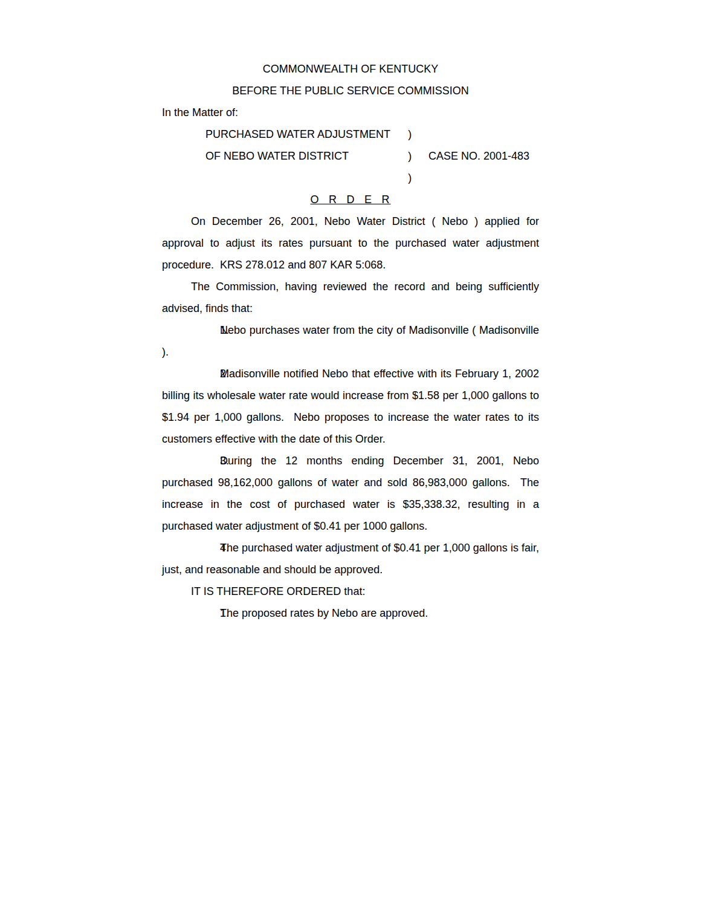COMMONWEALTH OF KENTUCKY
BEFORE THE PUBLIC SERVICE COMMISSION
In the Matter of:
| PURCHASED WATER ADJUSTMENT | ) | |
| OF NEBO WATER DISTRICT | ) | CASE NO. 2001-483 |
| | ) | |
O R D E R
On December 26, 2001, Nebo Water District ( Nebo ) applied for approval to adjust its rates pursuant to the purchased water adjustment procedure. KRS 278.012 and 807 KAR 5:068.
The Commission, having reviewed the record and being sufficiently advised, finds that:
1. Nebo purchases water from the city of Madisonville ( Madisonville ).
2. Madisonville notified Nebo that effective with its February 1, 2002 billing its wholesale water rate would increase from $1.58 per 1,000 gallons to $1.94 per 1,000 gallons. Nebo proposes to increase the water rates to its customers effective with the date of this Order.
3. During the 12 months ending December 31, 2001, Nebo purchased 98,162,000 gallons of water and sold 86,983,000 gallons. The increase in the cost of purchased water is $35,338.32, resulting in a purchased water adjustment of $0.41 per 1000 gallons.
4. The purchased water adjustment of $0.41 per 1,000 gallons is fair, just, and reasonable and should be approved.
IT IS THEREFORE ORDERED that:
1. The proposed rates by Nebo are approved.